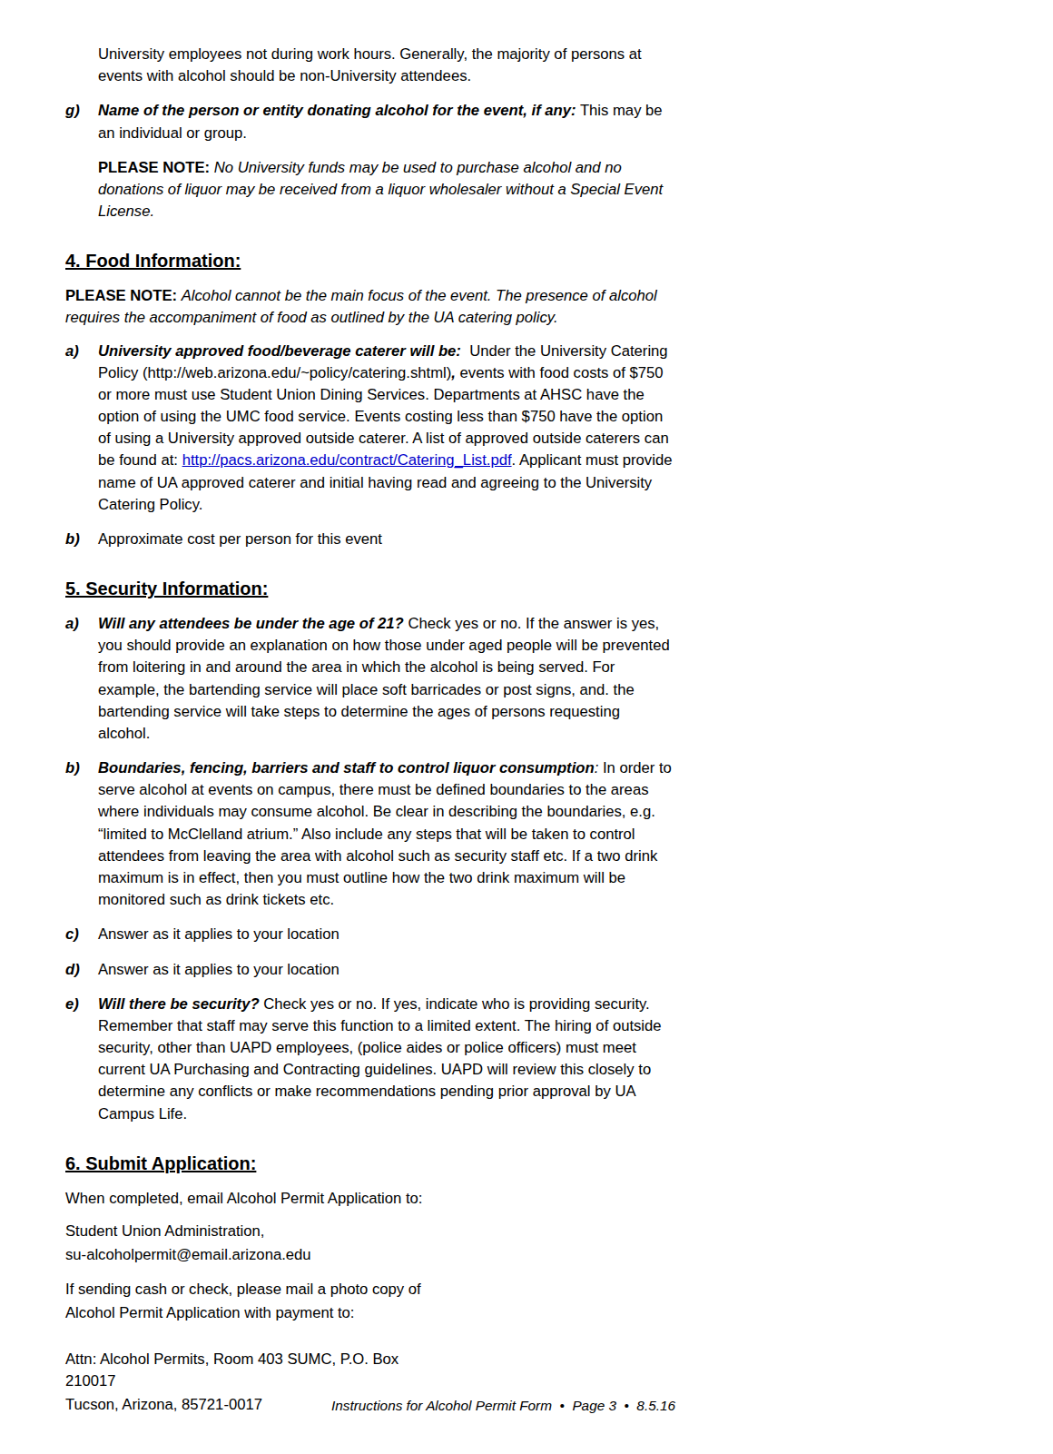University employees not during work hours. Generally, the majority of persons at events with alcohol should be non-University attendees.
g) Name of the person or entity donating alcohol for the event, if any: This may be an individual or group.
PLEASE NOTE: No University funds may be used to purchase alcohol and no donations of liquor may be received from a liquor wholesaler without a Special Event License.
4. Food Information:
PLEASE NOTE: Alcohol cannot be the main focus of the event. The presence of alcohol requires the accompaniment of food as outlined by the UA catering policy.
a) University approved food/beverage caterer will be: Under the University Catering Policy (http://web.arizona.edu/~policy/catering.shtml), events with food costs of $750 or more must use Student Union Dining Services. Departments at AHSC have the option of using the UMC food service. Events costing less than $750 have the option of using a University approved outside caterer. A list of approved outside caterers can be found at: http://pacs.arizona.edu/contract/Catering_List.pdf. Applicant must provide name of UA approved caterer and initial having read and agreeing to the University Catering Policy.
b) Approximate cost per person for this event
5. Security Information:
a) Will any attendees be under the age of 21? Check yes or no. If the answer is yes, you should provide an explanation on how those under aged people will be prevented from loitering in and around the area in which the alcohol is being served. For example, the bartending service will place soft barricades or post signs, and. the bartending service will take steps to determine the ages of persons requesting alcohol.
b) Boundaries, fencing, barriers and staff to control liquor consumption: In order to serve alcohol at events on campus, there must be defined boundaries to the areas where individuals may consume alcohol. Be clear in describing the boundaries, e.g. “limited to McClelland atrium.” Also include any steps that will be taken to control attendees from leaving the area with alcohol such as security staff etc. If a two drink maximum is in effect, then you must outline how the two drink maximum will be monitored such as drink tickets etc.
c) Answer as it applies to your location
d) Answer as it applies to your location
e) Will there be security? Check yes or no. If yes, indicate who is providing security. Remember that staff may serve this function to a limited extent. The hiring of outside security, other than UAPD employees, (police aides or police officers) must meet current UA Purchasing and Contracting guidelines. UAPD will review this closely to determine any conflicts or make recommendations pending prior approval by UA Campus Life.
6. Submit Application:
When completed, email Alcohol Permit Application to:
Student Union Administration,
su-alcoholpermit@email.arizona.edu
If sending cash or check, please mail a photo copy of
Alcohol Permit Application with payment to:
Attn: Alcohol Permits, Room 403 SUMC, P.O. Box 210017
Tucson, Arizona, 85721-0017
Instructions for Alcohol Permit Form • Page 3 • 8.5.16